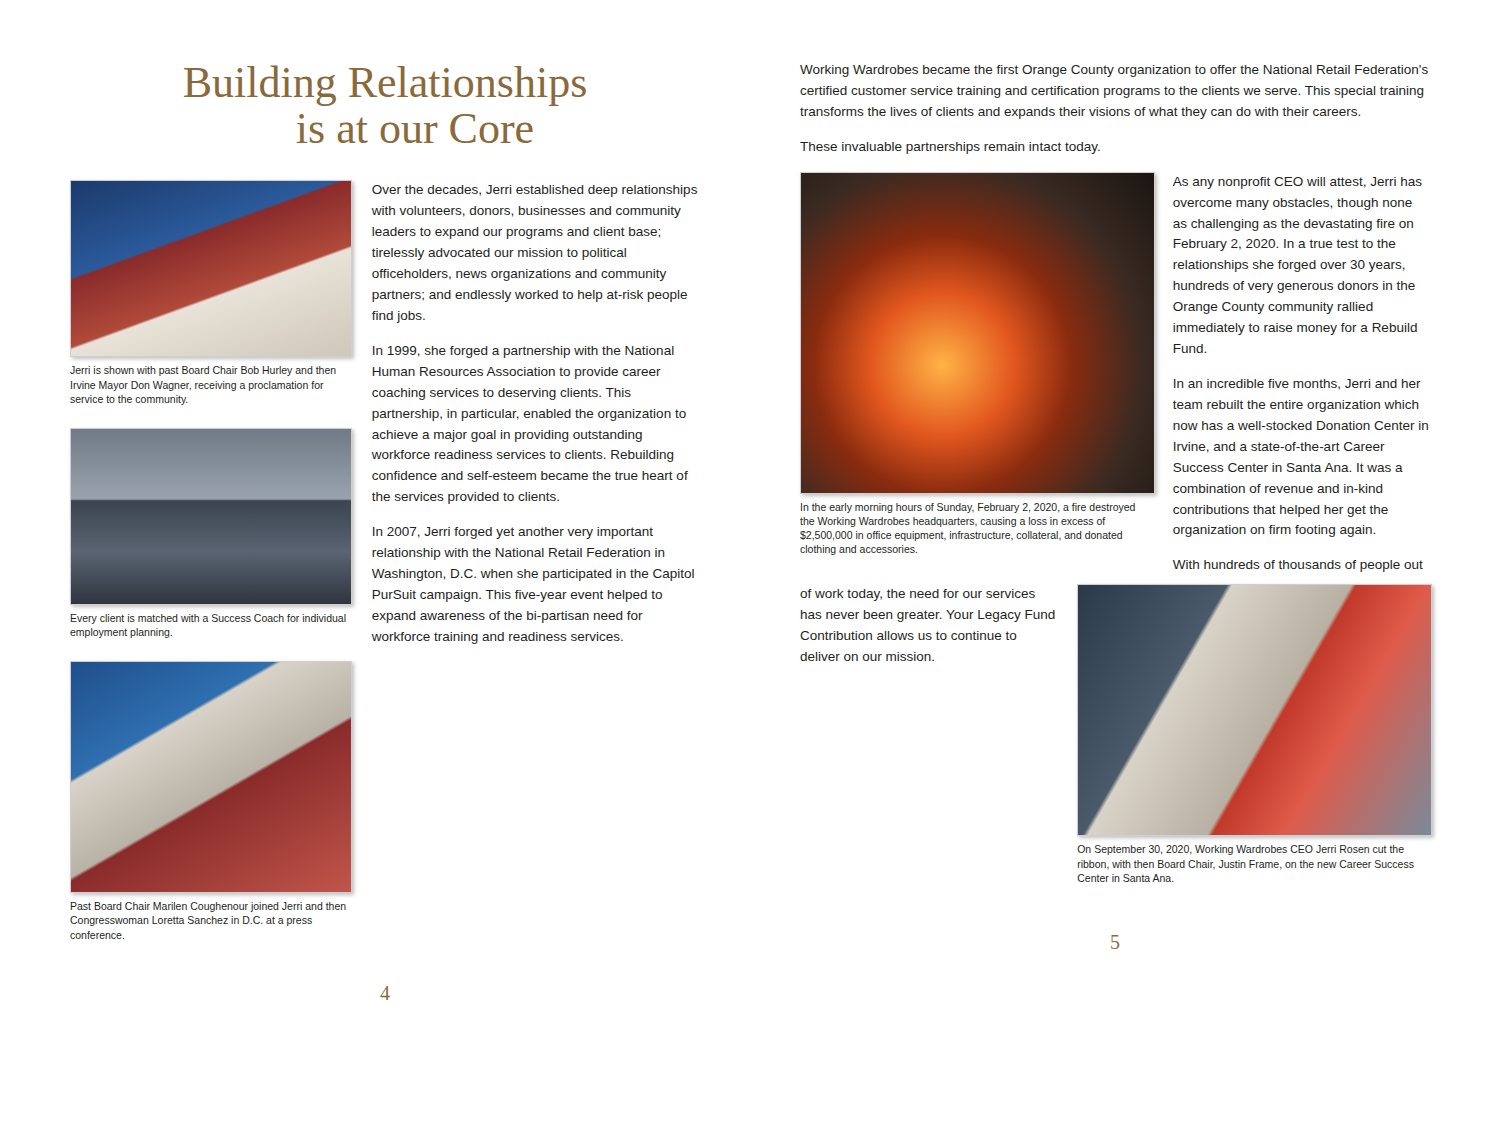Building Relationshipsis at our Core
Jerri is shown with past Board Chair Bob Hurley and then Irvine Mayor Don Wagner, receiving a proclamation for service to the community.
Every client is matched with a Success Coach for individual employment planning.
Past Board Chair Marilen Coughenour joined Jerri and then Congresswoman Loretta Sanchez in D.C. at a press conference.
Over the decades, Jerri established deep relationships with volunteers, donors, businesses and community leaders to expand our programs and client base; tirelessly advocated our mission to political officeholders, news organizations and community partners; and endlessly worked to help at-risk people find jobs.
In 1999, she forged a partnership with the National Human Resources Association to provide career coaching services to deserving clients. This partnership, in particular, enabled the organization to achieve a major goal in providing outstanding workforce readiness services to clients. Rebuilding confidence and self-esteem became the true heart of the services provided to clients.
In 2007, Jerri forged yet another very important relationship with the National Retail Federation in Washington, D.C. when she participated in the Capitol PurSuit campaign. This five-year event helped to expand awareness of the bi-partisan need for workforce training and readiness services.
4
Working Wardrobes became the first Orange County organization to offer the National Retail Federation's certified customer service training and certification programs to the clients we serve. This special training transforms the lives of clients and expands their visions of what they can do with their careers.
These invaluable partnerships remain intact today.
In the early morning hours of Sunday, February 2, 2020, a fire destroyed the Working Wardrobes headquarters, causing a loss in excess of $2,500,000 in office equipment, infrastructure, collateral, and donated clothing and accessories.
As any nonprofit CEO will attest, Jerri has overcome many obstacles, though none as challenging as the devastating fire on February 2, 2020. In a true test to the relationships she forged over 30 years, hundreds of very generous donors in the Orange County community rallied immediately to raise money for a Rebuild Fund.
In an incredible five months, Jerri and her team rebuilt the entire organization which now has a well-stocked Donation Center in Irvine, and a state-of-the-art Career Success Center in Santa Ana. It was a combination of revenue and in-kind contributions that helped her get the organization on firm footing again.
On September 30, 2020, Working Wardrobes CEO Jerri Rosen cut the ribbon, with then Board Chair, Justin Frame, on the new Career Success Center in Santa Ana.
With hundreds of thousands of people out of work today, the need for our services has never been greater. Your Legacy Fund Contribution allows us to continue to deliver on our mission.
5